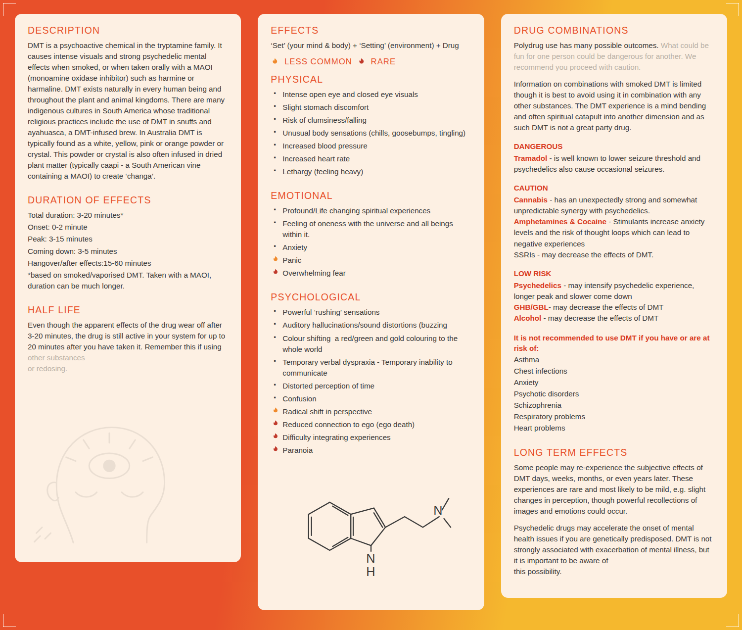Description
DMT is a psychoactive chemical in the tryptamine family. It causes intense visuals and strong psychedelic mental effects when smoked, or when taken orally with a MAOI (monoamine oxidase inhibitor) such as harmine or harmaline. DMT exists naturally in every human being and throughout the plant and animal kingdoms. There are many indigenous cultures in South America whose traditional religious practices include the use of DMT in snuffs and ayahuasca, a DMT-infused brew. In Australia DMT is typically found as a white, yellow, pink or orange powder or crystal. This powder or crystal is also often infused in dried plant matter (typically caapi - a South American vine containing a MAOI) to create ‘changa’.
Duration of effects
Total duration: 3-20 minutes*
Onset: 0-2 minute
Peak: 3-15 minutes
Coming down: 3-5 minutes
Hangover/after effects:15-60 minutes
*based on smoked/vaporised DMT. Taken with a MAOI, duration can be much longer.
Half life
Even though the apparent effects of the drug wear off after 3-20 minutes, the drug is still active in your system for up to 20 minutes after you have taken it. Remember this if using other substances
or redosing.
Effects
‘Set’ (your mind & body) + ‘Setting’ (environment) + Drug
Less common Rare
Physical
Intense open eye and closed eye visuals
Slight stomach discomfort
Risk of clumsiness/falling
Unusual body sensations (chills, goosebumps, tingling)
Increased blood pressure
Increased heart rate
Lethargy (feeling heavy)
Emotional
Profound/Life changing spiritual experiences
Feeling of oneness with the universe and all beings within it.
Anxiety
Panic
Overwhelming fear
Psychological
Powerful ‘rushing’ sensations
Auditory hallucinations/sound distortions (buzzing
Colour shifting a red/green and gold colouring to the whole world
Temporary verbal dyspraxia - Temporary inability to communicate
Distorted perception of time
Confusion
Radical shift in perspective
Reduced connection to ego (ego death)
Difficulty integrating experiences
Paranoia
N H N
Drug combinations
Polydrug use has many possible outcomes. What could be fun for one person could be dangerous for another. We recommend you proceed with caution.
Information on combinations with smoked DMT is limited though it is best to avoid using it in combination with any other substances. The DMT experience is a mind bending and often spiritual catapult into another dimension and as such DMT is not a great party drug.
DANGEROUS
Tramadol - is well known to lower seizure threshold and psychedelics also cause occasional seizures.
CAUTION
Cannabis - has an unexpectedly strong and somewhat unpredictable synergy with psychedelics.
Amphetamines & Cocaine - Stimulants increase anxiety levels and the risk of thought loops which can lead to negative experiences
SSRIs - may decrease the effects of DMT.
LOW RISK
Psychedelics - may intensify psychedelic experience, longer peak and slower come down
GHB/GBL- may decrease the effects of DMT
Alcohol - may decrease the effects of DMT
It is not recommended to use DMT if you have or are at risk of:
Asthma
Chest infections
Anxiety
Psychotic disorders
Schizophrenia
Respiratory problems
Heart problems
Long term effects
Some people may re-experience the subjective effects of DMT days, weeks, months, or even years later. These experiences are rare and most likely to be mild, e.g. slight changes in perception, though powerful recollections of images and emotions could occur.
Psychedelic drugs may accelerate the onset of mental health issues if you are genetically predisposed. DMT is not strongly associated with exacerbation of mental illness, but it is important to be aware of
this possibility.